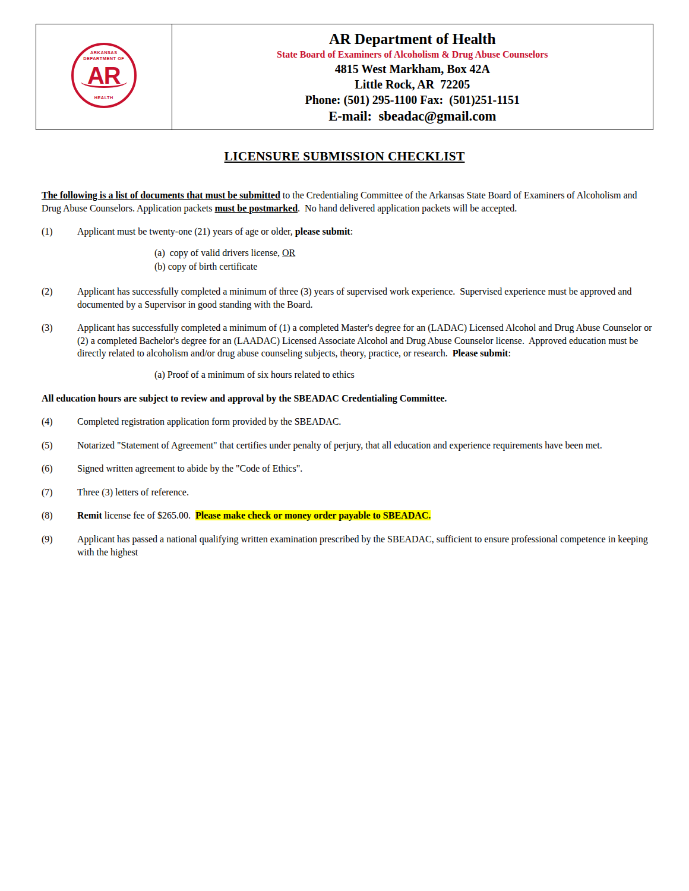| ARKANSAS DEPARTMENT OF AR HEALTH | AR Department of Health State Board of Examiners of Alcoholism & Drug Abuse Counselors 4815 West Markham, Box 42A Little Rock, AR 72205 Phone: (501) 295-1100 Fax: (501)251-1151 E-mail: sbeadac@gmail.com |
LICENSURE SUBMISSION CHECKLIST
The following is a list of documents that must be submitted to the Credentialing Committee of the Arkansas State Board of Examiners of Alcoholism and Drug Abuse Counselors. Application packets must be postmarked. No hand delivered application packets will be accepted.
(1)
Applicant must be twenty-one (21) years of age or older, please submit:
(a) copy of valid drivers license, OR
(b) copy of birth certificate
(2)
Applicant has successfully completed a minimum of three (3) years of supervised work experience. Supervised experience must be approved and documented by a Supervisor in good standing with the Board.
(3)
Applicant has successfully completed a minimum of (1) a completed Master's degree for an (LADAC) Licensed Alcohol and Drug Abuse Counselor or (2) a completed Bachelor's degree for an (LAADAC) Licensed Associate Alcohol and Drug Abuse Counselor license. Approved education must be directly related to alcoholism and/or drug abuse counseling subjects, theory, practice, or research. Please submit:
(a) Proof of a minimum of six hours related to ethics
All education hours are subject to review and approval by the SBEADAC Credentialing Committee.
(4)
Completed registration application form provided by the SBEADAC.
(5)
Notarized "Statement of Agreement" that certifies under penalty of perjury, that all education and experience requirements have been met.
(6)
Signed written agreement to abide by the "Code of Ethics".
(7)
Three (3) letters of reference.
(8)
Remit license fee of $265.00. Please make check or money order payable to SBEADAC.
(9)
Applicant has passed a national qualifying written examination prescribed by the SBEADAC, sufficient to ensure professional competence in keeping with the highest